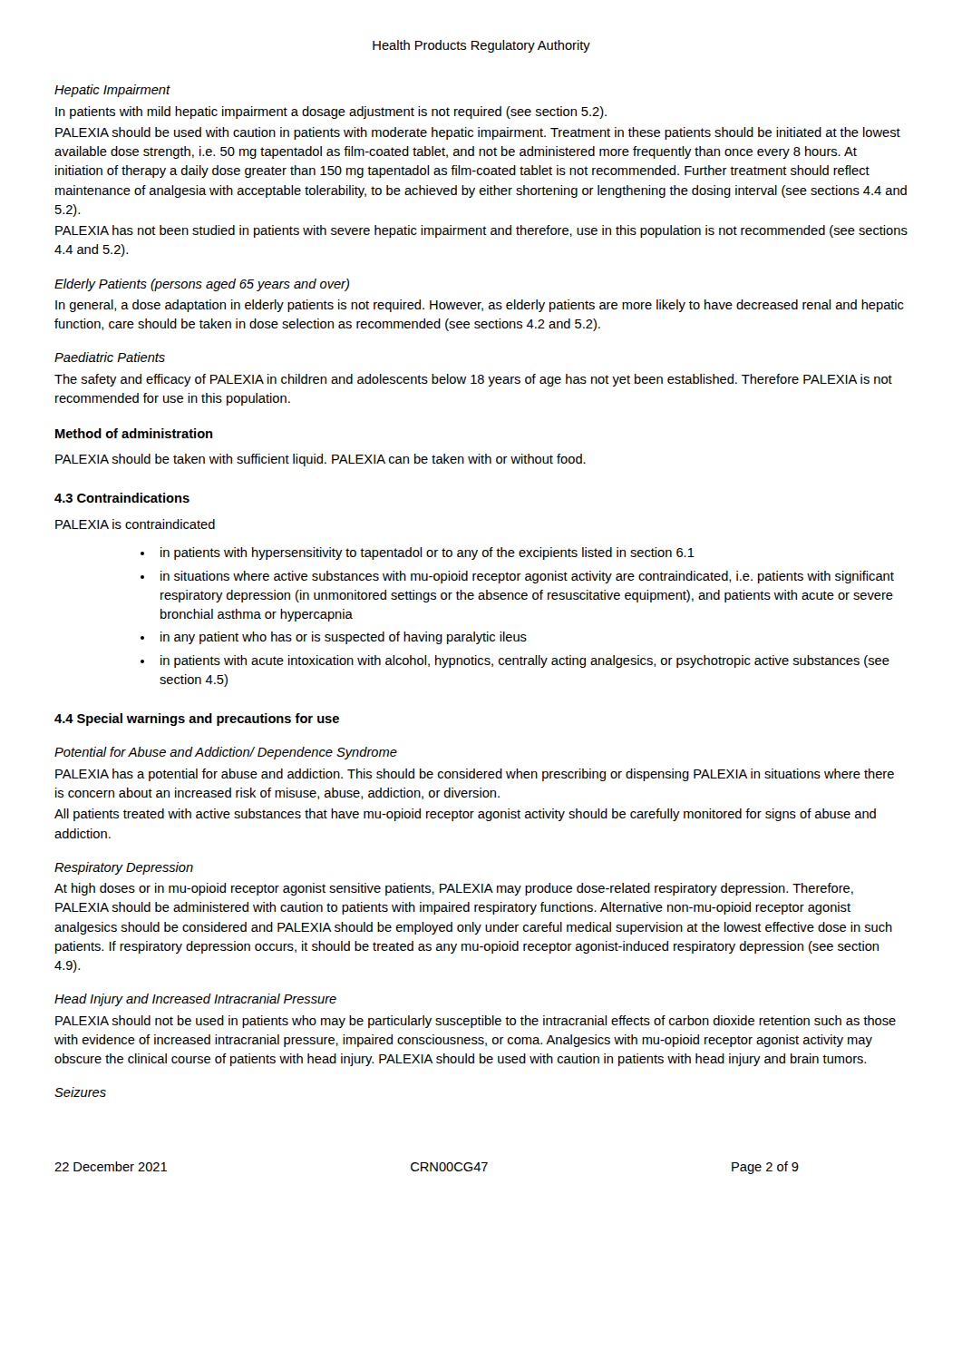Health Products Regulatory Authority
Hepatic Impairment
In patients with mild hepatic impairment a dosage adjustment is not required (see section 5.2).
PALEXIA should be used with caution in patients with moderate hepatic impairment. Treatment in these patients should be initiated at the lowest available dose strength, i.e. 50 mg tapentadol as film-coated tablet, and not be administered more frequently than once every 8 hours. At initiation of therapy a daily dose greater than 150 mg tapentadol as film-coated tablet is not recommended. Further treatment should reflect maintenance of analgesia with acceptable tolerability, to be achieved by either shortening or lengthening the dosing interval (see sections 4.4 and 5.2).
PALEXIA has not been studied in patients with severe hepatic impairment and therefore, use in this population is not recommended (see sections 4.4 and 5.2).
Elderly Patients (persons aged 65 years and over)
In general, a dose adaptation in elderly patients is not required. However, as elderly patients are more likely to have decreased renal and hepatic function, care should be taken in dose selection as recommended (see sections 4.2 and 5.2).
Paediatric Patients
The safety and efficacy of PALEXIA in children and adolescents below 18 years of age has not yet been established. Therefore PALEXIA is not recommended for use in this population.
Method of administration
PALEXIA should be taken with sufficient liquid. PALEXIA can be taken with or without food.
4.3 Contraindications
PALEXIA is contraindicated
in patients with hypersensitivity to tapentadol or to any of the excipients listed in section 6.1
in situations where active substances with mu-opioid receptor agonist activity are contraindicated, i.e. patients with significant respiratory depression (in unmonitored settings or the absence of resuscitative equipment), and patients with acute or severe bronchial asthma or hypercapnia
in any patient who has or is suspected of having paralytic ileus
in patients with acute intoxication with alcohol, hypnotics, centrally acting analgesics, or psychotropic active substances (see section 4.5)
4.4 Special warnings and precautions for use
Potential for Abuse and Addiction/ Dependence Syndrome
PALEXIA has a potential for abuse and addiction. This should be considered when prescribing or dispensing PALEXIA in situations where there is concern about an increased risk of misuse, abuse, addiction, or diversion.
All patients treated with active substances that have mu-opioid receptor agonist activity should be carefully monitored for signs of abuse and addiction.
Respiratory Depression
At high doses or in mu-opioid receptor agonist sensitive patients, PALEXIA may produce dose-related respiratory depression. Therefore, PALEXIA should be administered with caution to patients with impaired respiratory functions. Alternative non-mu-opioid receptor agonist analgesics should be considered and PALEXIA should be employed only under careful medical supervision at the lowest effective dose in such patients. If respiratory depression occurs, it should be treated as any mu-opioid receptor agonist-induced respiratory depression (see section 4.9).
Head Injury and Increased Intracranial Pressure
PALEXIA should not be used in patients who may be particularly susceptible to the intracranial effects of carbon dioxide retention such as those with evidence of increased intracranial pressure, impaired consciousness, or coma. Analgesics with mu-opioid receptor agonist activity may obscure the clinical course of patients with head injury. PALEXIA should be used with caution in patients with head injury and brain tumors.
Seizures
22 December 2021
CRN00CG47
Page 2 of 9